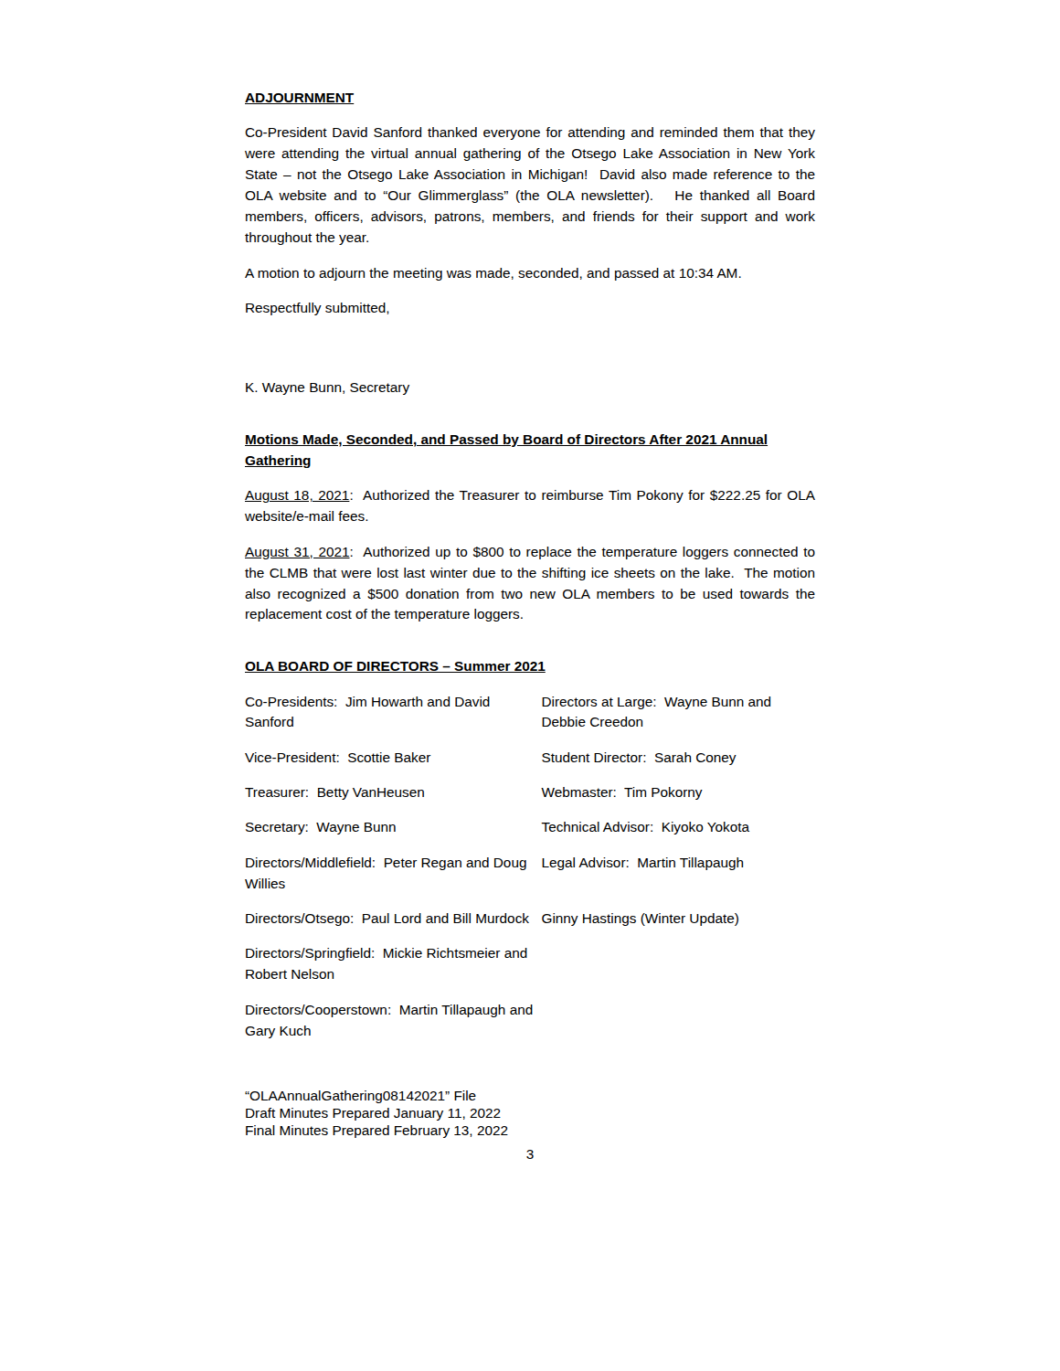ADJOURNMENT
Co-President David Sanford thanked everyone for attending and reminded them that they were attending the virtual annual gathering of the Otsego Lake Association in New York State – not the Otsego Lake Association in Michigan! David also made reference to the OLA website and to “Our Glimmerglass” (the OLA newsletter). He thanked all Board members, officers, advisors, patrons, members, and friends for their support and work throughout the year.
A motion to adjourn the meeting was made, seconded, and passed at 10:34 AM.
Respectfully submitted,
K. Wayne Bunn, Secretary
Motions Made, Seconded, and Passed by Board of Directors After 2021 Annual Gathering
August 18, 2021: Authorized the Treasurer to reimburse Tim Pokony for $222.25 for OLA website/e-mail fees.
August 31, 2021: Authorized up to $800 to replace the temperature loggers connected to the CLMB that were lost last winter due to the shifting ice sheets on the lake. The motion also recognized a $500 donation from two new OLA members to be used towards the replacement cost of the temperature loggers.
OLA BOARD OF DIRECTORS – Summer 2021
Co-Presidents: Jim Howarth and David Sanford
Directors at Large: Wayne Bunn and Debbie Creedon
Vice-President: Scottie Baker
Student Director: Sarah Coney
Treasurer: Betty VanHeusen
Webmaster: Tim Pokorny
Secretary: Wayne Bunn
Technical Advisor: Kiyoko Yokota
Directors/Middlefield: Peter Regan and Doug Willies
Legal Advisor: Martin Tillapaugh
Directors/Otsego: Paul Lord and Bill Murdock
Ginny Hastings (Winter Update)
Directors/Springfield: Mickie Richtsmeier and Robert Nelson
Directors/Cooperstown: Martin Tillapaugh and Gary Kuch
“OLAAnnualGathering08142021” File
Draft Minutes Prepared January 11, 2022
Final Minutes Prepared February 13, 2022
3